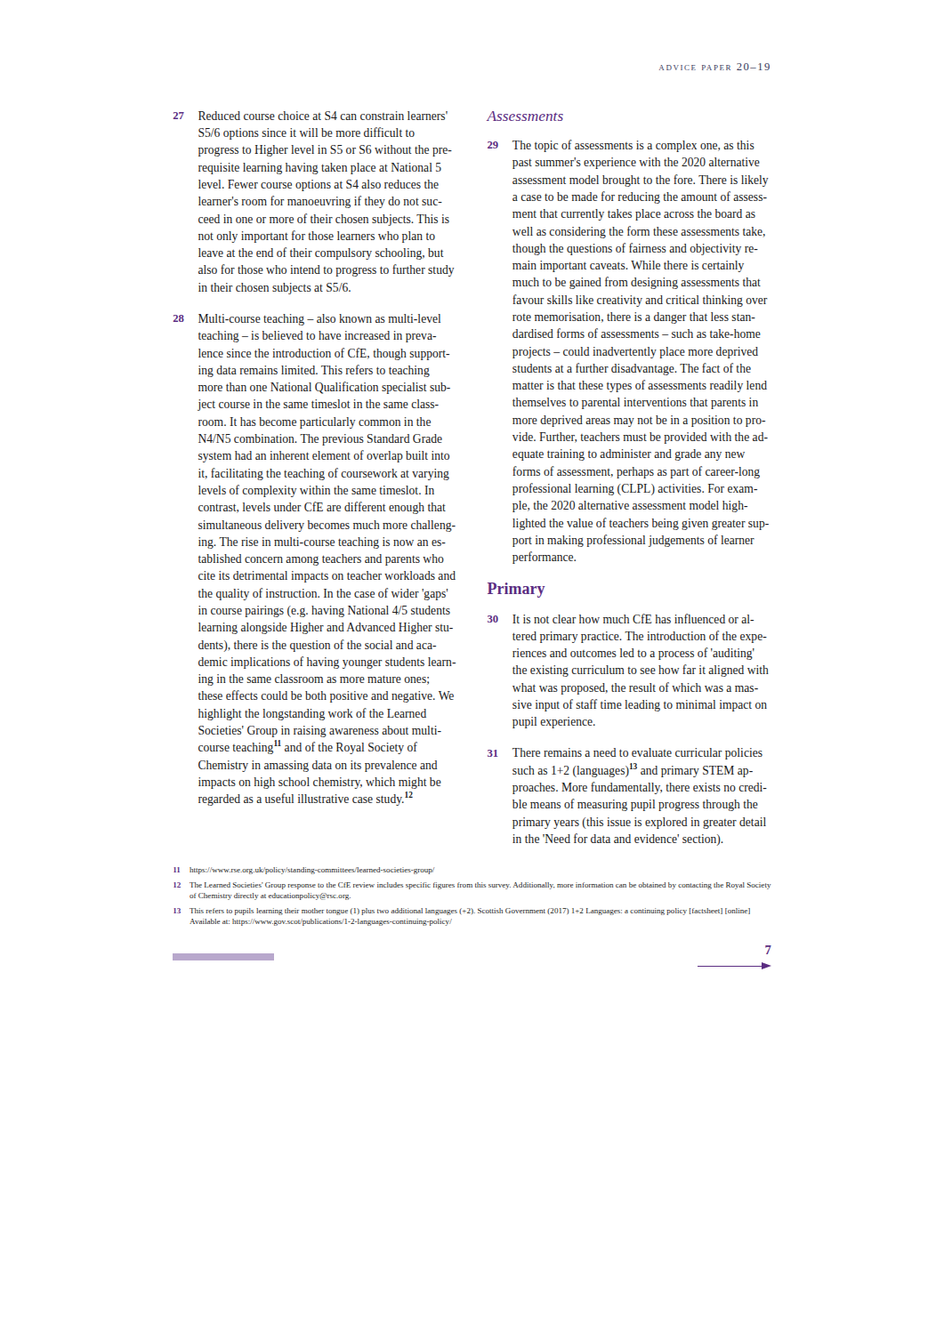advice paper 20–19
27
Reduced course choice at S4 can constrain learners' S5/6 options since it will be more difficult to progress to Higher level in S5 or S6 without the pre-requisite learning having taken place at National 5 level. Fewer course options at S4 also reduces the learner's room for manoeuvring if they do not succeed in one or more of their chosen subjects. This is not only important for those learners who plan to leave at the end of their compulsory schooling, but also for those who intend to progress to further study in their chosen subjects at S5/6.
28
Multi-course teaching – also known as multi-level teaching – is believed to have increased in prevalence since the introduction of CfE, though supporting data remains limited. This refers to teaching more than one National Qualification specialist subject course in the same timeslot in the same classroom. It has become particularly common in the N4/N5 combination. The previous Standard Grade system had an inherent element of overlap built into it, facilitating the teaching of coursework at varying levels of complexity within the same timeslot. In contrast, levels under CfE are different enough that simultaneous delivery becomes much more challenging. The rise in multi-course teaching is now an established concern among teachers and parents who cite its detrimental impacts on teacher workloads and the quality of instruction. In the case of wider 'gaps' in course pairings (e.g. having National 4/5 students learning alongside Higher and Advanced Higher students), there is the question of the social and academic implications of having younger students learning in the same classroom as more mature ones; these effects could be both positive and negative. We highlight the longstanding work of the Learned Societies' Group in raising awareness about multi-course teaching11 and of the Royal Society of Chemistry in amassing data on its prevalence and impacts on high school chemistry, which might be regarded as a useful illustrative case study.12
Assessments
29
The topic of assessments is a complex one, as this past summer's experience with the 2020 alternative assessment model brought to the fore. There is likely a case to be made for reducing the amount of assessment that currently takes place across the board as well as considering the form these assessments take, though the questions of fairness and objectivity remain important caveats. While there is certainly much to be gained from designing assessments that favour skills like creativity and critical thinking over rote memorisation, there is a danger that less standardised forms of assessments – such as take-home projects – could inadvertently place more deprived students at a further disadvantage. The fact of the matter is that these types of assessments readily lend themselves to parental interventions that parents in more deprived areas may not be in a position to provide. Further, teachers must be provided with the adequate training to administer and grade any new forms of assessment, perhaps as part of career-long professional learning (CLPL) activities. For example, the 2020 alternative assessment model highlighted the value of teachers being given greater support in making professional judgements of learner performance.
Primary
30
It is not clear how much CfE has influenced or altered primary practice. The introduction of the experiences and outcomes led to a process of 'auditing' the existing curriculum to see how far it aligned with what was proposed, the result of which was a massive input of staff time leading to minimal impact on pupil experience.
31
There remains a need to evaluate curricular policies such as 1+2 (languages)13 and primary STEM approaches. More fundamentally, there exists no credible means of measuring pupil progress through the primary years (this issue is explored in greater detail in the 'Need for data and evidence' section).
11
https://www.rse.org.uk/policy/standing-committees/learned-societies-group/
12
The Learned Societies' Group response to the CfE review includes specific figures from this survey. Additionally, more information can be obtained by contacting the Royal Society of Chemistry directly at educationpolicy@rsc.org.
13
This refers to pupils learning their mother tongue (1) plus two additional languages (+2). Scottish Government (2017) 1+2 Languages: a continuing policy [factsheet] [online] Available at: https://www.gov.scot/publications/1-2-languages-continuing-policy/
7